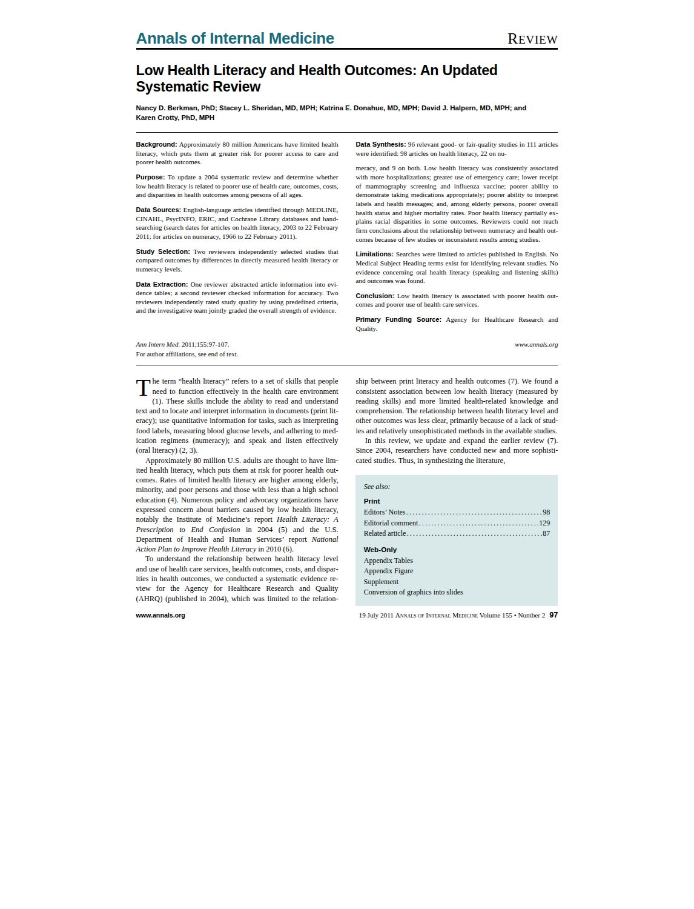Annals of Internal Medicine
REVIEW
Low Health Literacy and Health Outcomes: An Updated
Systematic Review
Nancy D. Berkman, PhD; Stacey L. Sheridan, MD, MPH; Katrina E. Donahue, MD, MPH; David J. Halpern, MD, MPH; and
Karen Crotty, PhD, MPH
Background: Approximately 80 million Americans have limited health literacy, which puts them at greater risk for poorer access to care and poorer health outcomes.
Purpose: To update a 2004 systematic review and determine whether low health literacy is related to poorer use of health care, outcomes, costs, and disparities in health outcomes among persons of all ages.
Data Sources: English-language articles identified through MEDLINE, CINAHL, PsycINFO, ERIC, and Cochrane Library databases and hand-searching (search dates for articles on health literacy, 2003 to 22 February 2011; for articles on numeracy, 1966 to 22 February 2011).
Study Selection: Two reviewers independently selected studies that compared outcomes by differences in directly measured health literacy or numeracy levels.
Data Extraction: One reviewer abstracted article information into evidence tables; a second reviewer checked information for accuracy. Two reviewers independently rated study quality by using predefined criteria, and the investigative team jointly graded the overall strength of evidence.
Data Synthesis: 96 relevant good- or fair-quality studies in 111 articles were identified: 98 articles on health literacy, 22 on nu-
meracy, and 9 on both. Low health literacy was consistently associated with more hospitalizations; greater use of emergency care; lower receipt of mammography screening and influenza vaccine; poorer ability to demonstrate taking medications appropriately; poorer ability to interpret labels and health messages; and, among elderly persons, poorer overall health status and higher mortality rates. Poor health literacy partially explains racial disparities in some outcomes. Reviewers could not reach firm conclusions about the relationship between numeracy and health outcomes because of few studies or inconsistent results among studies.
Limitations: Searches were limited to articles published in English. No Medical Subject Heading terms exist for identifying relevant studies. No evidence concerning oral health literacy (speaking and listening skills) and outcomes was found.
Conclusion: Low health literacy is associated with poorer health outcomes and poorer use of health care services.
Primary Funding Source: Agency for Healthcare Research and Quality.
Ann Intern Med. 2011;155:97-107.
www.annals.org
For author affiliations, see end of text.
The term “health literacy” refers to a set of skills that people need to function effectively in the health care environment (1). These skills include the ability to read and understand text and to locate and interpret information in documents (print literacy); use quantitative information for tasks, such as interpreting food labels, measuring blood glucose levels, and adhering to medication regimens (numeracy); and speak and listen effectively (oral literacy) (2, 3).
Approximately 80 million U.S. adults are thought to have limited health literacy, which puts them at risk for poorer health outcomes. Rates of limited health literacy are higher among elderly, minority, and poor persons and those with less than a high school education (4). Numerous policy and advocacy organizations have expressed concern about barriers caused by low health literacy, notably the Institute of Medicine’s report Health Literacy: A Prescription to End Confusion in 2004 (5) and the U.S. Department of Health and Human Services’ report National Action Plan to Improve Health Literacy in 2010 (6).
To understand the relationship between health literacy level and use of health care services, health outcomes, costs, and disparities in health outcomes, we conducted a systematic evidence review for the Agency for Healthcare Research and Quality (AHRQ) (published in 2004), which was limited to the relationship between print literacy and health outcomes (7). We found a consistent association between low health literacy (measured by reading skills) and more limited health-related knowledge and comprehension. The relationship between health literacy level and other outcomes was less clear, primarily because of a lack of studies and relatively unsophisticated methods in the available studies.
In this review, we update and expand the earlier review (7). Since 2004, researchers have conducted new and more sophisticated studies. Thus, in synthesizing the literature,
See also:
Print
Editors’ Notes.................................................................. 98
Editorial comment.................................................................. 129
Related article.................................................................. 87
Web-Only
Appendix Tables
Appendix Figure
Supplement
Conversion of graphics into slides
www.annals.org
19 July 2011 Annals of Internal Medicine Volume 155 • Number 2 97